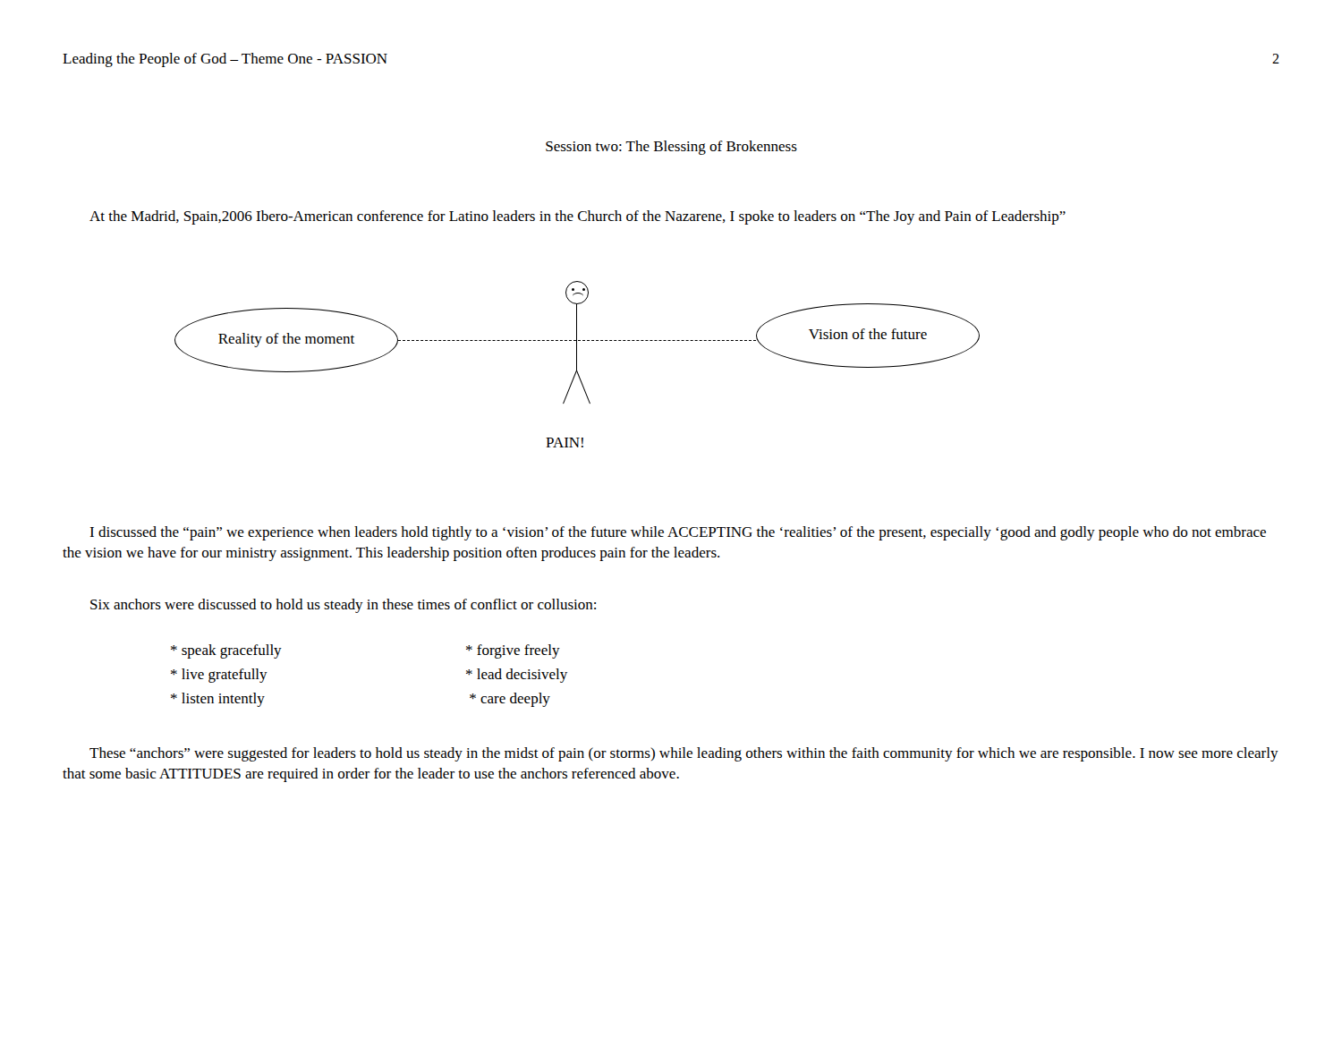Leading the People of God – Theme One - PASSION
2
Session two: The Blessing of Brokenness
At the Madrid, Spain,2006 Ibero-American conference for Latino leaders in the Church of the Nazarene, I spoke to leaders on “The Joy and Pain of Leadership”
Reality of the moment
Vision of the future
PAIN!
I discussed the “pain” we experience when leaders hold tightly to a ‘vision’ of the future while ACCEPTING the ‘realities’ of the present, especially ‘good and godly people who do not embrace the vision we have for our ministry assignment. This leadership position often produces pain for the leaders.
Six anchors were discussed to hold us steady in these times of conflict or collusion:
| * speak gracefully | * forgive freely |
| * live gratefully | * lead decisively |
| * listen intently | * care deeply |
These “anchors” were suggested for leaders to hold us steady in the midst of pain (or storms) while leading others within the faith community for which we are responsible. I now see more clearly that some basic ATTITUDES are required in order for the leader to use the anchors referenced above.